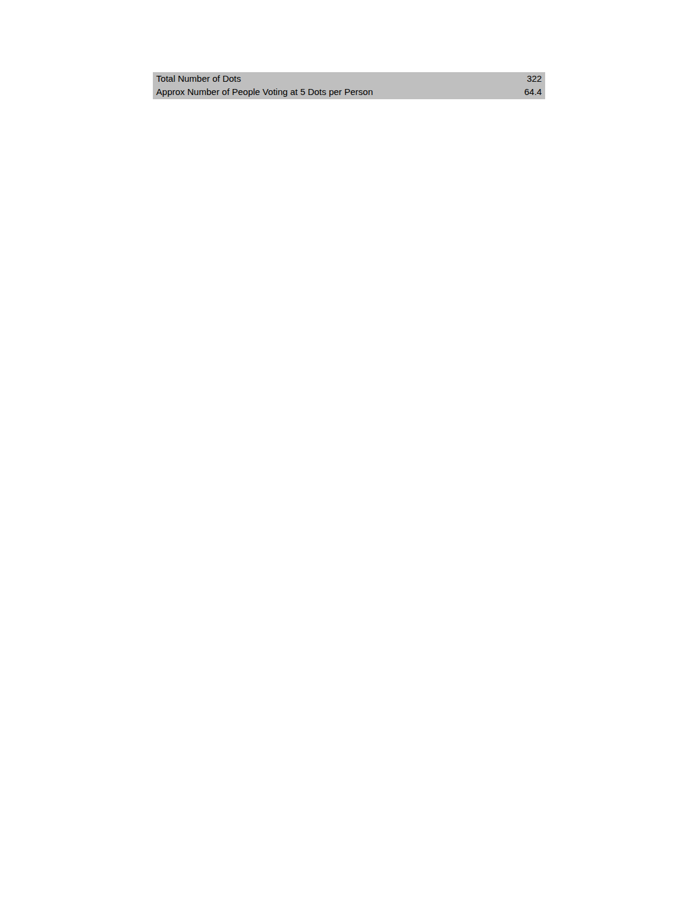| Total Number of Dots | 322 |
| Approx Number of People Voting at 5 Dots per Person | 64.4 |